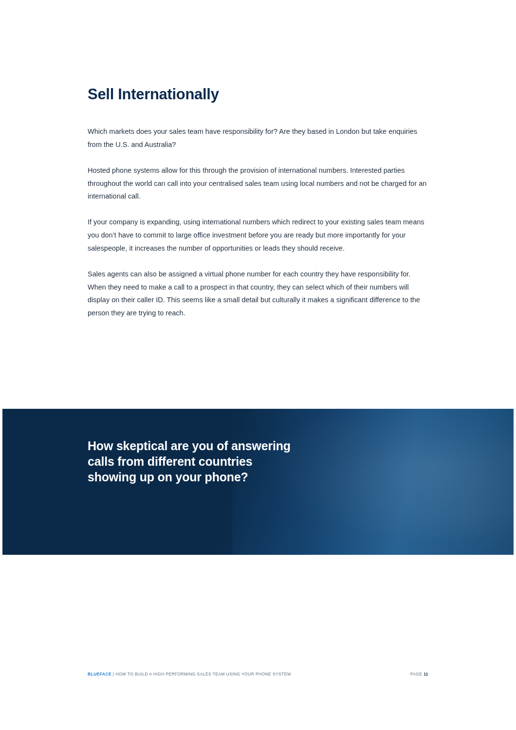Sell Internationally
Which markets does your sales team have responsibility for? Are they based in London but take enquiries from the U.S. and Australia?
Hosted phone systems allow for this through the provision of international numbers. Interested parties throughout the world can call into your centralised sales team using local numbers and not be charged for an international call.
If your company is expanding, using international numbers which redirect to your existing sales team means you don’t have to commit to large office investment before you are ready but more importantly for your salespeople, it increases the number of opportunities or leads they should receive.
Sales agents can also be assigned a virtual phone number for each country they have responsibility for. When they need to make a call to a prospect in that country, they can select which of their numbers will display on their caller ID. This seems like a small detail but culturally it makes a significant difference to the person they are trying to reach.
How skeptical are you of answering calls from different countries showing up on your phone?
BLUEFACE | HOW TO BUILD A HIGH PERFORMING SALES TEAM USING YOUR PHONE SYSTEM
PAGE 11